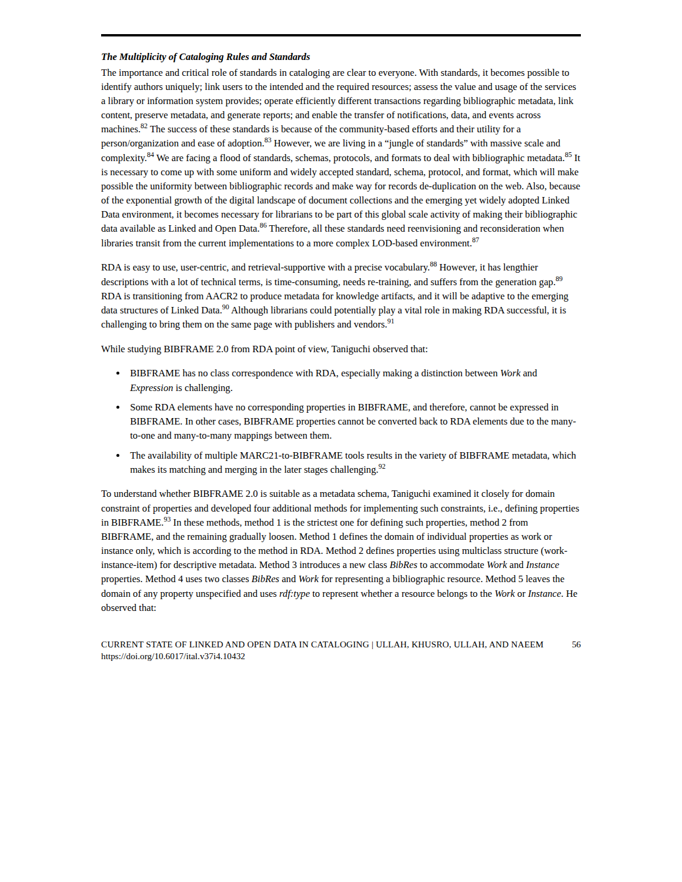The Multiplicity of Cataloging Rules and Standards
The importance and critical role of standards in cataloging are clear to everyone. With standards, it becomes possible to identify authors uniquely; link users to the intended and the required resources; assess the value and usage of the services a library or information system provides; operate efficiently different transactions regarding bibliographic metadata, link content, preserve metadata, and generate reports; and enable the transfer of notifications, data, and events across machines.82 The success of these standards is because of the community-based efforts and their utility for a person/organization and ease of adoption.83 However, we are living in a “jungle of standards” with massive scale and complexity.84 We are facing a flood of standards, schemas, protocols, and formats to deal with bibliographic metadata.85 It is necessary to come up with some uniform and widely accepted standard, schema, protocol, and format, which will make possible the uniformity between bibliographic records and make way for records de-duplication on the web. Also, because of the exponential growth of the digital landscape of document collections and the emerging yet widely adopted Linked Data environment, it becomes necessary for librarians to be part of this global scale activity of making their bibliographic data available as Linked and Open Data.86 Therefore, all these standards need reenvisioning and reconsideration when libraries transit from the current implementations to a more complex LOD-based environment.87
RDA is easy to use, user-centric, and retrieval-supportive with a precise vocabulary.88 However, it has lengthier descriptions with a lot of technical terms, is time-consuming, needs re-training, and suffers from the generation gap.89 RDA is transitioning from AACR2 to produce metadata for knowledge artifacts, and it will be adaptive to the emerging data structures of Linked Data.90 Although librarians could potentially play a vital role in making RDA successful, it is challenging to bring them on the same page with publishers and vendors.91
While studying BIBFRAME 2.0 from RDA point of view, Taniguchi observed that:
BIBFRAME has no class correspondence with RDA, especially making a distinction between Work and Expression is challenging.
Some RDA elements have no corresponding properties in BIBFRAME, and therefore, cannot be expressed in BIBFRAME. In other cases, BIBFRAME properties cannot be converted back to RDA elements due to the many-to-one and many-to-many mappings between them.
The availability of multiple MARC21-to-BIBFRAME tools results in the variety of BIBFRAME metadata, which makes its matching and merging in the later stages challenging.92
To understand whether BIBFRAME 2.0 is suitable as a metadata schema, Taniguchi examined it closely for domain constraint of properties and developed four additional methods for implementing such constraints, i.e., defining properties in BIBFRAME.93 In these methods, method 1 is the strictest one for defining such properties, method 2 from BIBFRAME, and the remaining gradually loosen. Method 1 defines the domain of individual properties as work or instance only, which is according to the method in RDA. Method 2 defines properties using multiclass structure (work-instance-item) for descriptive metadata. Method 3 introduces a new class BibRes to accommodate Work and Instance properties. Method 4 uses two classes BibRes and Work for representing a bibliographic resource. Method 5 leaves the domain of any property unspecified and uses rdf:type to represent whether a resource belongs to the Work or Instance. He observed that:
CURRENT STATE OF LINKED AND OPEN DATA IN CATALOGING | ULLAH, KHUSRO, ULLAH, AND NAEEM 56
https://doi.org/10.6017/ital.v37i4.10432